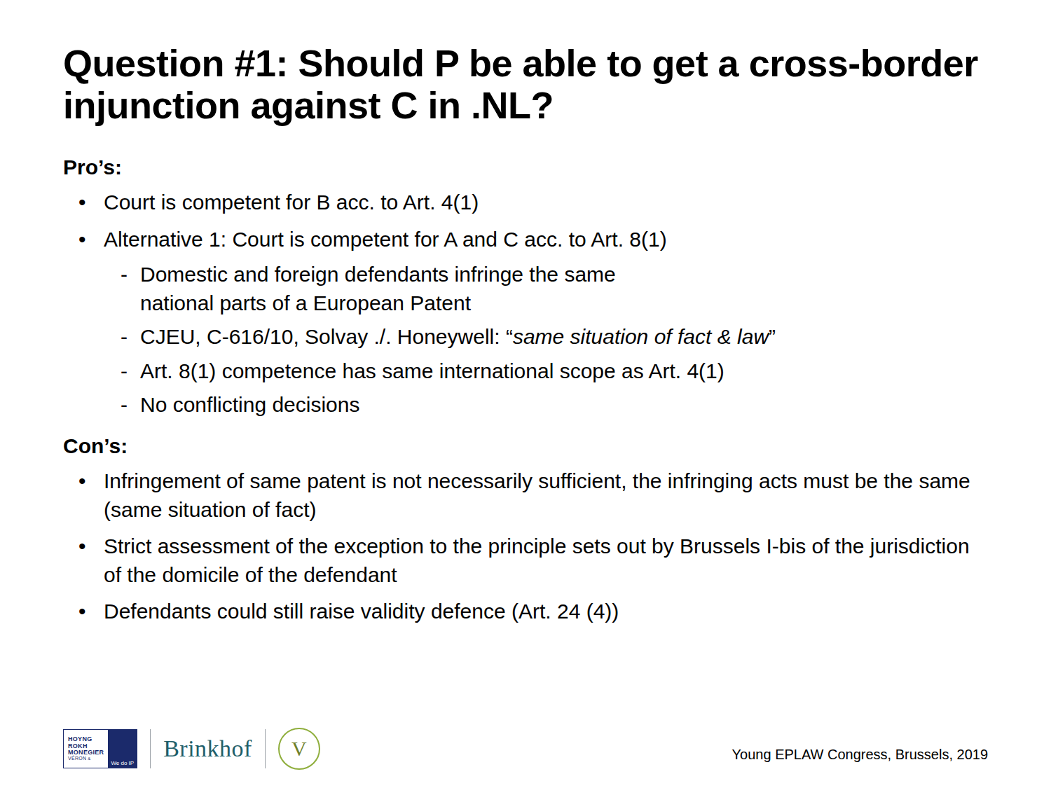Question #1: Should P be able to get a cross-border injunction against C in .NL?
Pro’s:
Court is competent for B acc. to Art. 4(1)
Alternative 1: Court is competent for A and C acc. to Art. 8(1)
Domestic and foreign defendants infringe the same
national parts of a European Patent
CJEU, C-616/10, Solvay ./. Honeywell: “same situation of fact & law”
Art. 8(1) competence has same international scope as Art. 4(1)
No conflicting decisions
Con’s:
Infringement of same patent is not necessarily sufficient, the infringing acts must be the same (same situation of fact)
Strict assessment of the exception to the principle sets out by Brussels I-bis of the jurisdiction of the domicile of the defendant
Defendants could still raise validity defence (Art. 24 (4))
HOYNG ROKH MONEGIER VÉRON &
We do IP
Brinkhof
V
Young EPLAW Congress, Brussels, 2019